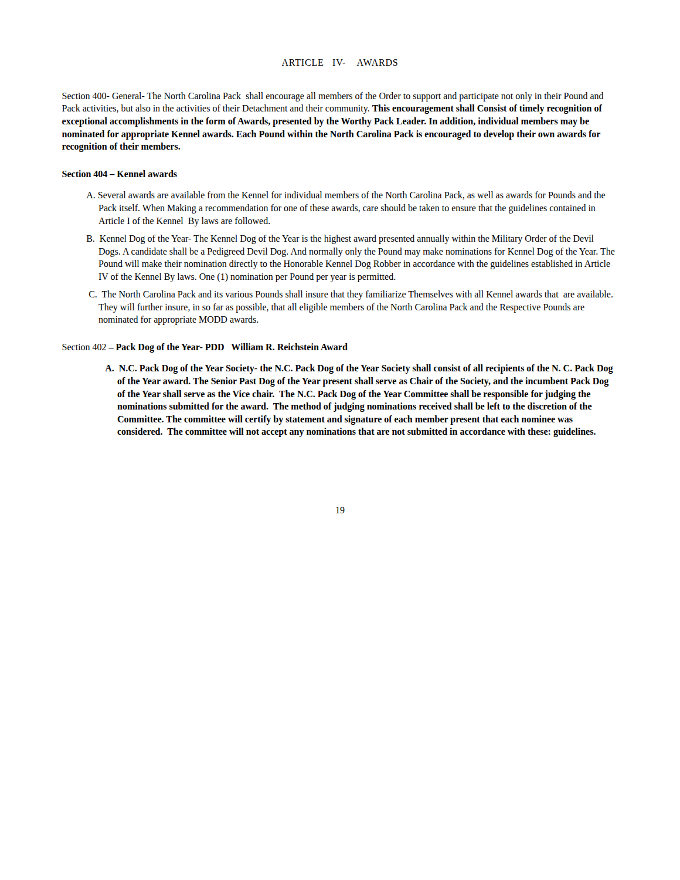ARTICLE IV- AWARDS
Section 400- General- The North Carolina Pack shall encourage all members of the Order to support and participate not only in their Pound and Pack activities, but also in the activities of their Detachment and their community. This encouragement shall Consist of timely recognition of exceptional accomplishments in the form of Awards, presented by the Worthy Pack Leader. In addition, individual members may be nominated for appropriate Kennel awards. Each Pound within the North Carolina Pack is encouraged to develop their own awards for recognition of their members.
Section 404 – Kennel awards
A. Several awards are available from the Kennel for individual members of the North Carolina Pack, as well as awards for Pounds and the Pack itself. When Making a recommendation for one of these awards, care should be taken to ensure that the guidelines contained in Article I of the Kennel By laws are followed.
B. Kennel Dog of the Year- The Kennel Dog of the Year is the highest award presented annually within the Military Order of the Devil Dogs. A candidate shall be a Pedigreed Devil Dog. And normally only the Pound may make nominations for Kennel Dog of the Year. The Pound will make their nomination directly to the Honorable Kennel Dog Robber in accordance with the guidelines established in Article IV of the Kennel By laws. One (1) nomination per Pound per year is permitted.
C. The North Carolina Pack and its various Pounds shall insure that they familiarize Themselves with all Kennel awards that are available. They will further insure, in so far as possible, that all eligible members of the North Carolina Pack and the Respective Pounds are nominated for appropriate MODD awards.
Section 402 – Pack Dog of the Year- PDD William R. Reichstein Award
A. N.C. Pack Dog of the Year Society- the N.C. Pack Dog of the Year Society shall consist of all recipients of the N. C. Pack Dog of the Year award. The Senior Past Dog of the Year present shall serve as Chair of the Society, and the incumbent Pack Dog of the Year shall serve as the Vice chair. The N.C. Pack Dog of the Year Committee shall be responsible for judging the nominations submitted for the award. The method of judging nominations received shall be left to the discretion of the Committee. The committee will certify by statement and signature of each member present that each nominee was considered. The committee will not accept any nominations that are not submitted in accordance with these: guidelines.
19